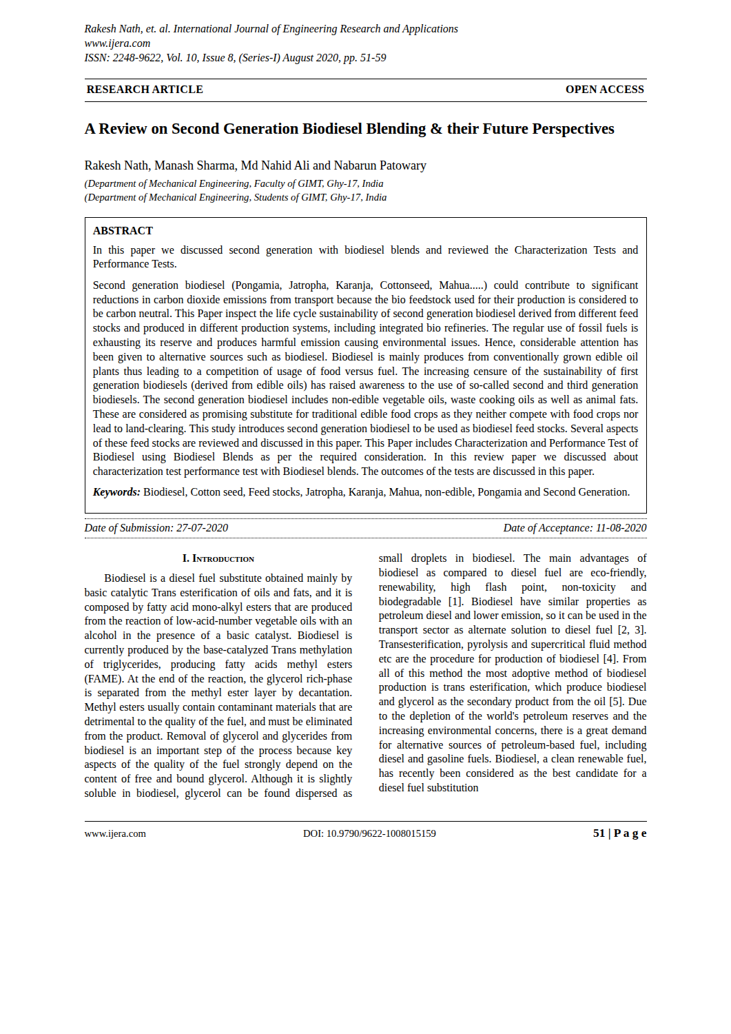Rakesh Nath, et. al. International Journal of Engineering Research and Applications
www.ijera.com
ISSN: 2248-9622, Vol. 10, Issue 8, (Series-I) August 2020, pp. 51-59
RESEARCH ARTICLE OPEN ACCESS
A Review on Second Generation Biodiesel Blending & their Future Perspectives
Rakesh Nath, Manash Sharma, Md Nahid Ali and Nabarun Patowary
(Department of Mechanical Engineering, Faculty of GIMT, Ghy-17, India
(Department of Mechanical Engineering, Students of GIMT, Ghy-17, India
ABSTRACT
In this paper we discussed second generation with biodiesel blends and reviewed the Characterization Tests and Performance Tests.
Second generation biodiesel (Pongamia, Jatropha, Karanja, Cottonseed, Mahua.....) could contribute to significant reductions in carbon dioxide emissions from transport because the bio feedstock used for their production is considered to be carbon neutral. This Paper inspect the life cycle sustainability of second generation biodiesel derived from different feed stocks and produced in different production systems, including integrated bio refineries. The regular use of fossil fuels is exhausting its reserve and produces harmful emission causing environmental issues. Hence, considerable attention has been given to alternative sources such as biodiesel. Biodiesel is mainly produces from conventionally grown edible oil plants thus leading to a competition of usage of food versus fuel. The increasing censure of the sustainability of first generation biodiesels (derived from edible oils) has raised awareness to the use of so-called second and third generation biodiesels. The second generation biodiesel includes non-edible vegetable oils, waste cooking oils as well as animal fats. These are considered as promising substitute for traditional edible food crops as they neither compete with food crops nor lead to land-clearing. This study introduces second generation biodiesel to be used as biodiesel feed stocks. Several aspects of these feed stocks are reviewed and discussed in this paper. This Paper includes Characterization and Performance Test of Biodiesel using Biodiesel Blends as per the required consideration. In this review paper we discussed about characterization test performance test with Biodiesel blends. The outcomes of the tests are discussed in this paper.
Keywords: Biodiesel, Cotton seed, Feed stocks, Jatropha, Karanja, Mahua, non-edible, Pongamia and Second Generation.
Date of Submission: 27-07-2020 Date of Acceptance: 11-08-2020
I. Introduction
Biodiesel is a diesel fuel substitute obtained mainly by basic catalytic Trans esterification of oils and fats, and it is composed by fatty acid mono-alkyl esters that are produced from the reaction of low-acid-number vegetable oils with an alcohol in the presence of a basic catalyst. Biodiesel is currently produced by the base-catalyzed Trans methylation of triglycerides, producing fatty acids methyl esters (FAME). At the end of the reaction, the glycerol rich-phase is separated from the methyl ester layer by decantation. Methyl esters usually contain contaminant materials that are detrimental to the quality of the fuel, and must be eliminated from the product. Removal of glycerol and glycerides from biodiesel is an important step of the process because key aspects of the quality of the fuel strongly depend on the content of free and bound glycerol. Although it is slightly soluble in biodiesel, glycerol can be found dispersed as small droplets in biodiesel. The main advantages of biodiesel as compared to diesel fuel are eco-friendly, renewability, high flash point, non-toxicity and biodegradable [1]. Biodiesel have similar properties as petroleum diesel and lower emission, so it can be used in the transport sector as alternate solution to diesel fuel [2, 3]. Transesterification, pyrolysis and supercritical fluid method etc are the procedure for production of biodiesel [4]. From all of this method the most adoptive method of biodiesel production is trans esterification, which produce biodiesel and glycerol as the secondary product from the oil [5]. Due to the depletion of the world's petroleum reserves and the increasing environmental concerns, there is a great demand for alternative sources of petroleum-based fuel, including diesel and gasoline fuels. Biodiesel, a clean renewable fuel, has recently been considered as the best candidate for a diesel fuel substitution
www.ijera.com DOI: 10.9790/9622-1008015159 51 | P a g e